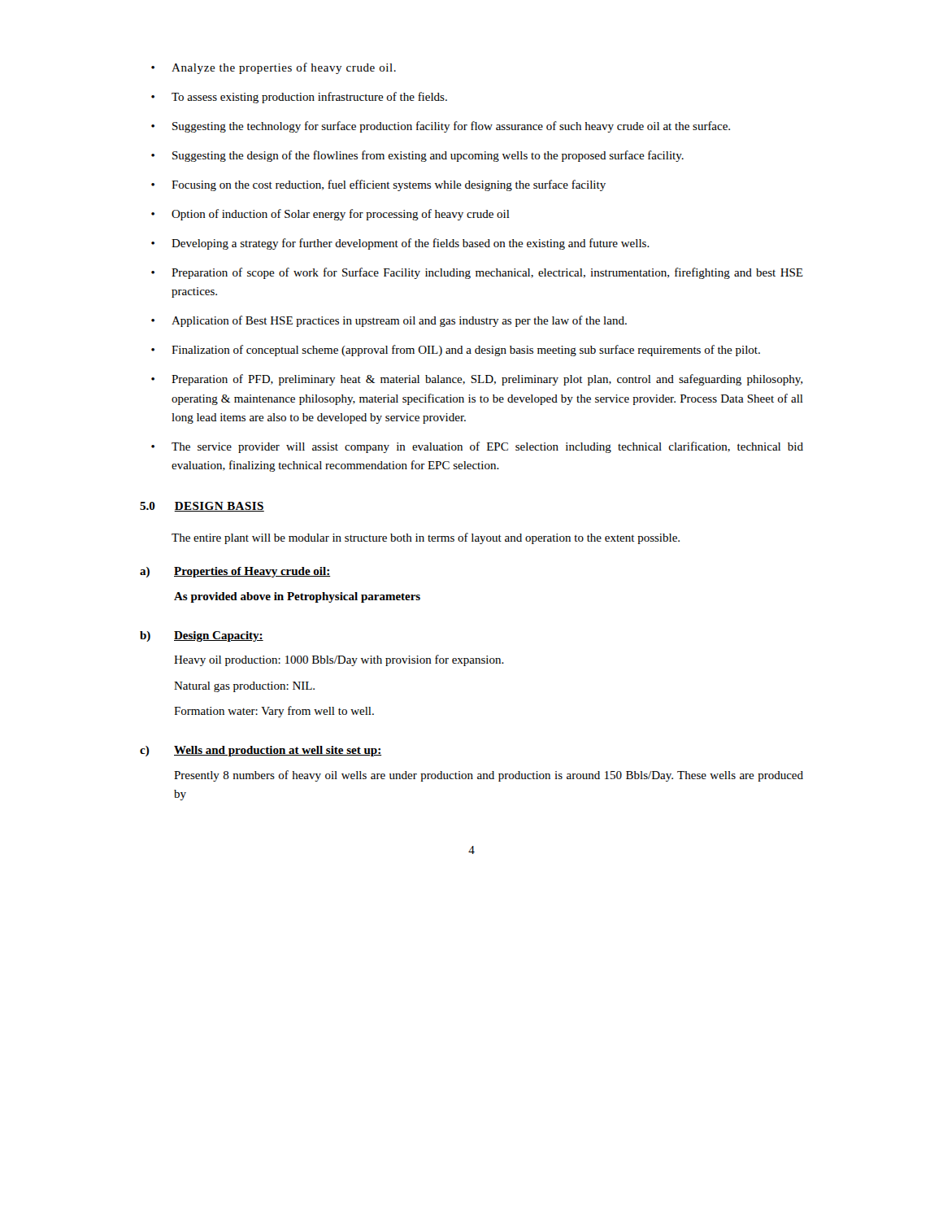Analyze the properties of heavy crude oil.
To assess existing production infrastructure of the fields.
Suggesting the technology for surface production facility for flow assurance of such heavy crude oil at the surface.
Suggesting the design of the flowlines from existing and upcoming wells to the proposed surface facility.
Focusing on the cost reduction, fuel efficient systems while designing the surface facility
Option of induction of Solar energy for processing of heavy crude oil
Developing a strategy for further development of the fields based on the existing and future wells.
Preparation of scope of work for Surface Facility including mechanical, electrical, instrumentation, firefighting and best HSE practices.
Application of Best HSE practices in upstream oil and gas industry as per the law of the land.
Finalization of conceptual scheme (approval from OIL) and a design basis meeting sub surface requirements of the pilot.
Preparation of PFD, preliminary heat & material balance, SLD, preliminary plot plan, control and safeguarding philosophy, operating & maintenance philosophy, material specification is to be developed by the service provider. Process Data Sheet of all long lead items are also to be developed by service provider.
The service provider will assist company in evaluation of EPC selection including technical clarification, technical bid evaluation, finalizing technical recommendation for EPC selection.
5.0 DESIGN BASIS
The entire plant will be modular in structure both in terms of layout and operation to the extent possible.
a)
Properties of Heavy crude oil:
As provided above in Petrophysical parameters
b)
Design Capacity:
Heavy oil production: 1000 Bbls/Day with provision for expansion.
Natural gas production: NIL.
Formation water: Vary from well to well.
c)
Wells and production at well site set up:
Presently 8 numbers of heavy oil wells are under production and production is around 150 Bbls/Day. These wells are produced by
4